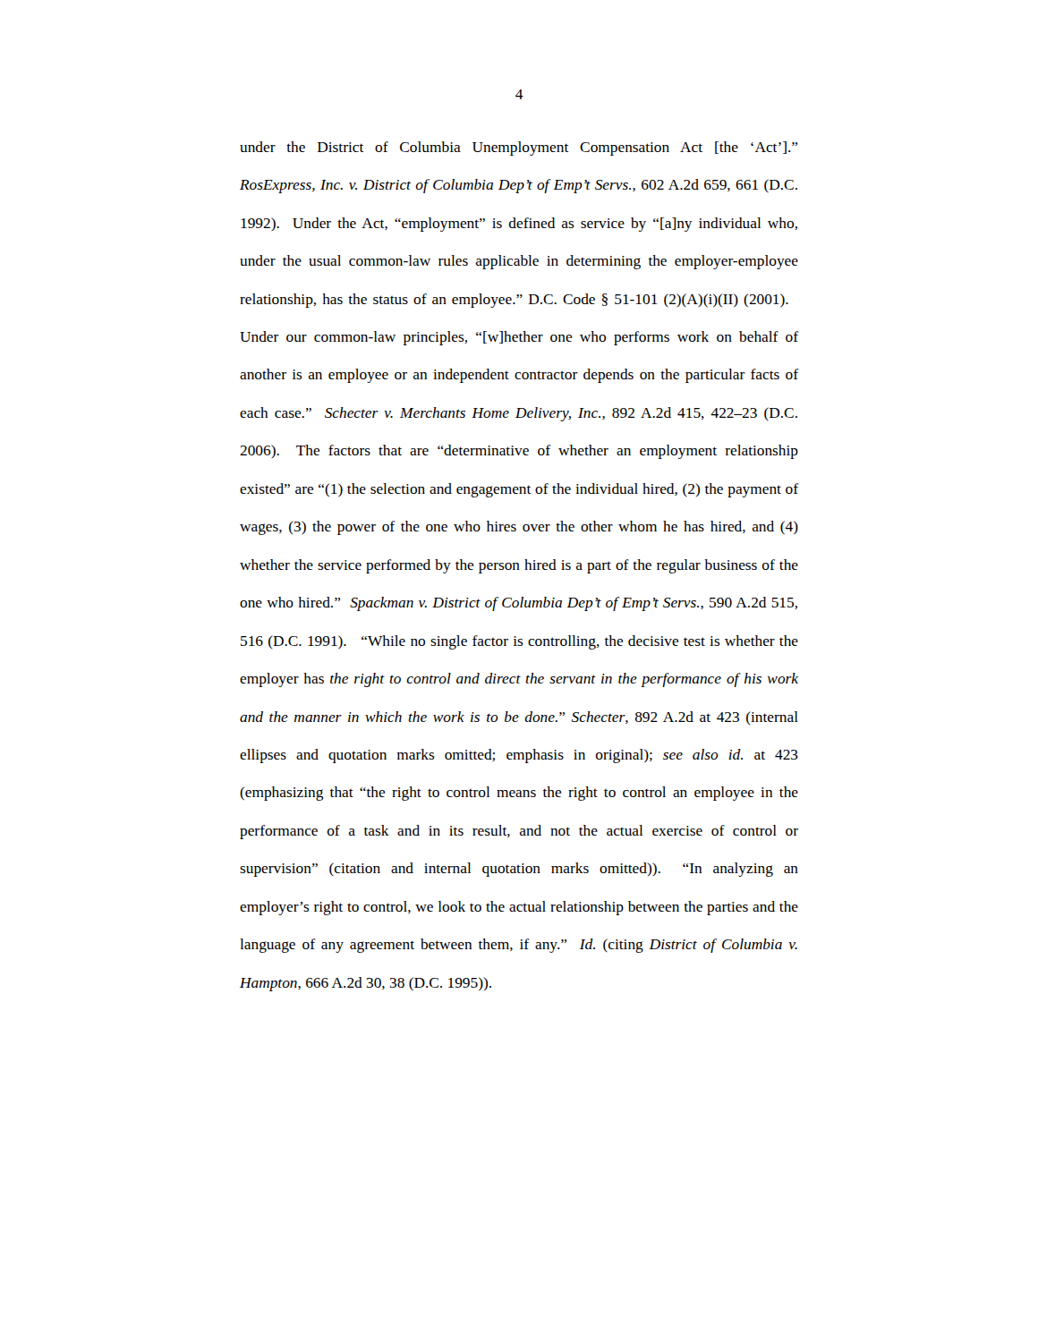4
under the District of Columbia Unemployment Compensation Act [the ‘Act’].” RosExpress, Inc. v. District of Columbia Dep’t of Emp’t Servs., 602 A.2d 659, 661 (D.C. 1992). Under the Act, “employment” is defined as service by “[a]ny individual who, under the usual common-law rules applicable in determining the employer-employee relationship, has the status of an employee.” D.C. Code § 51-101 (2)(A)(i)(II) (2001). Under our common-law principles, “[w]hether one who performs work on behalf of another is an employee or an independent contractor depends on the particular facts of each case.” Schecter v. Merchants Home Delivery, Inc., 892 A.2d 415, 422–23 (D.C. 2006). The factors that are “determinative of whether an employment relationship existed” are “(1) the selection and engagement of the individual hired, (2) the payment of wages, (3) the power of the one who hires over the other whom he has hired, and (4) whether the service performed by the person hired is a part of the regular business of the one who hired.” Spackman v. District of Columbia Dep’t of Emp’t Servs., 590 A.2d 515, 516 (D.C. 1991). “While no single factor is controlling, the decisive test is whether the employer has the right to control and direct the servant in the performance of his work and the manner in which the work is to be done.” Schecter, 892 A.2d at 423 (internal ellipses and quotation marks omitted; emphasis in original); see also id. at 423 (emphasizing that “the right to control means the right to control an employee in the performance of a task and in its result, and not the actual exercise of control or supervision” (citation and internal quotation marks omitted)). “In analyzing an employer’s right to control, we look to the actual relationship between the parties and the language of any agreement between them, if any.” Id. (citing District of Columbia v. Hampton, 666 A.2d 30, 38 (D.C. 1995)).